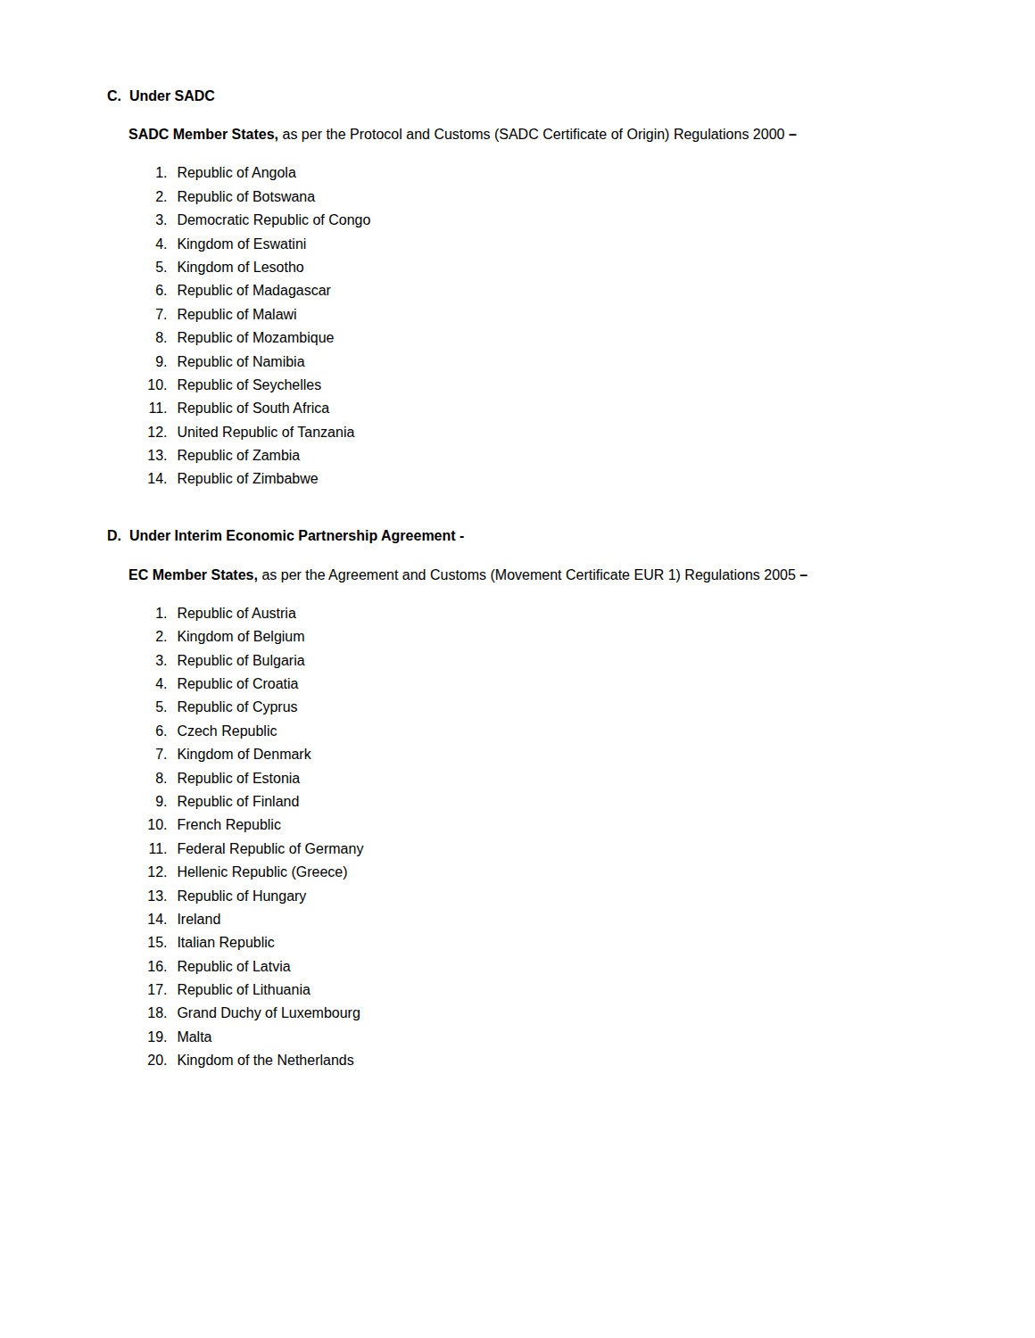C. Under SADC
SADC Member States, as per the Protocol and Customs (SADC Certificate of Origin) Regulations 2000 –
Republic of Angola
Republic of Botswana
Democratic Republic of Congo
Kingdom of Eswatini
Kingdom of Lesotho
Republic of Madagascar
Republic of Malawi
Republic of Mozambique
Republic of Namibia
Republic of Seychelles
Republic of South Africa
United Republic of Tanzania
Republic of Zambia
Republic of Zimbabwe
D. Under Interim Economic Partnership Agreement -
EC Member States, as per the Agreement and Customs (Movement Certificate EUR 1) Regulations 2005 –
Republic of Austria
Kingdom of Belgium
Republic of Bulgaria
Republic of Croatia
Republic of Cyprus
Czech Republic
Kingdom of Denmark
Republic of Estonia
Republic of Finland
French Republic
Federal Republic of Germany
Hellenic Republic (Greece)
Republic of Hungary
Ireland
Italian Republic
Republic of Latvia
Republic of Lithuania
Grand Duchy of Luxembourg
Malta
Kingdom of the Netherlands